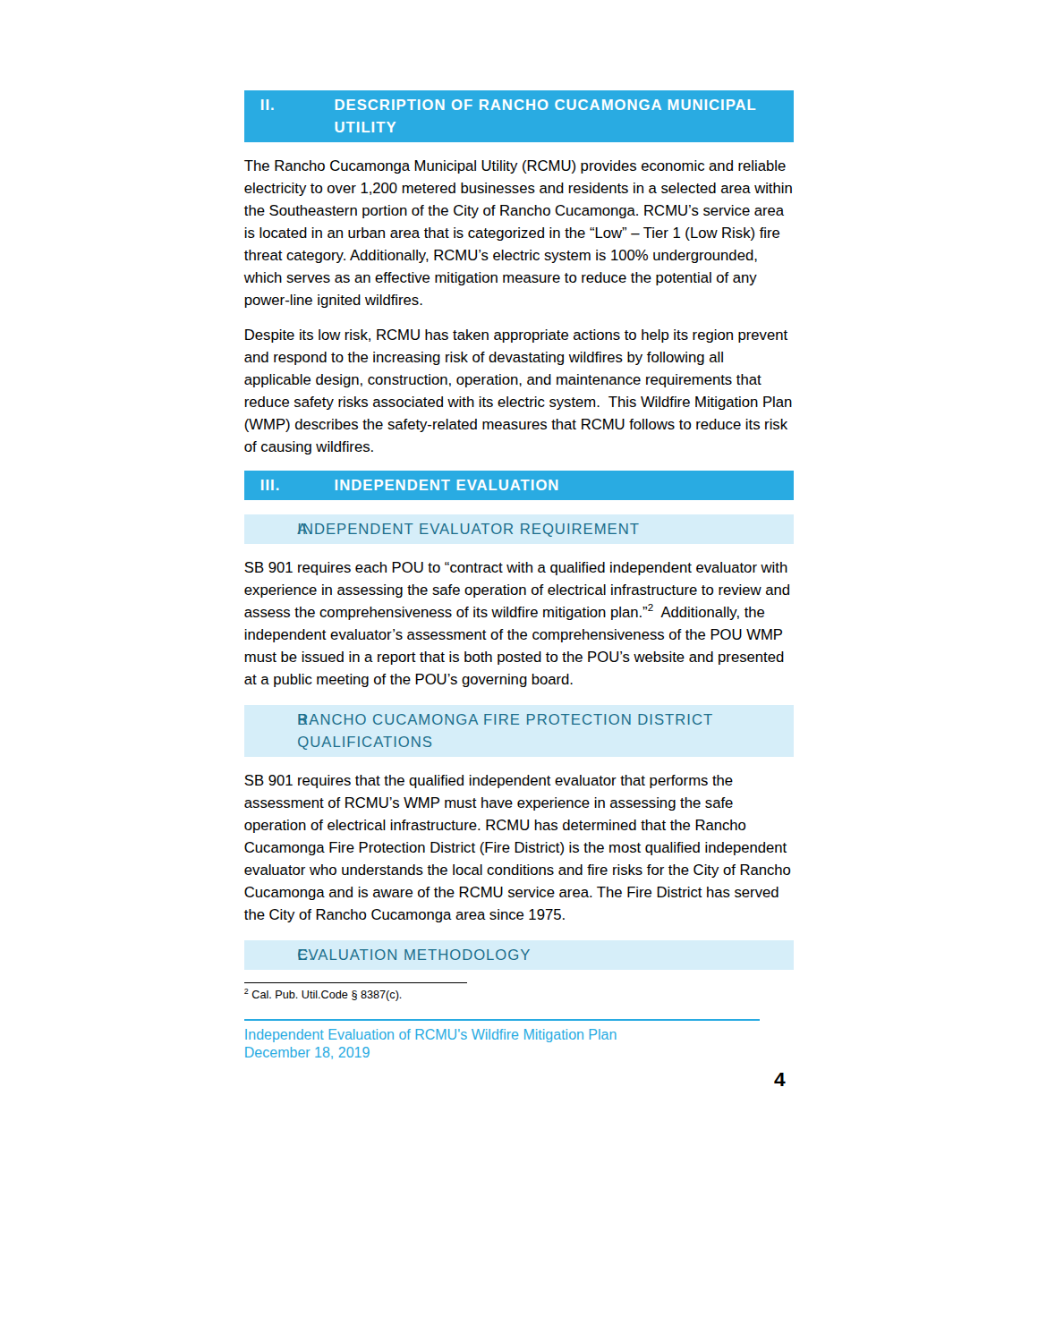II. DESCRIPTION OF RANCHO CUCAMONGA MUNICIPAL UTILITY
The Rancho Cucamonga Municipal Utility (RCMU) provides economic and reliable electricity to over 1,200 metered businesses and residents in a selected area within the Southeastern portion of the City of Rancho Cucamonga. RCMU’s service area is located in an urban area that is categorized in the “Low” – Tier 1 (Low Risk) fire threat category. Additionally, RCMU’s electric system is 100% undergrounded, which serves as an effective mitigation measure to reduce the potential of any power-line ignited wildfires.
Despite its low risk, RCMU has taken appropriate actions to help its region prevent and respond to the increasing risk of devastating wildfires by following all applicable design, construction, operation, and maintenance requirements that reduce safety risks associated with its electric system. This Wildfire Mitigation Plan (WMP) describes the safety-related measures that RCMU follows to reduce its risk of causing wildfires.
III. INDEPENDENT EVALUATION
A. INDEPENDENT EVALUATOR REQUIREMENT
SB 901 requires each POU to “contract with a qualified independent evaluator with experience in assessing the safe operation of electrical infrastructure to review and assess the comprehensiveness of its wildfire mitigation plan.”2 Additionally, the independent evaluator’s assessment of the comprehensiveness of the POU WMP must be issued in a report that is both posted to the POU’s website and presented at a public meeting of the POU’s governing board.
B. RANCHO CUCAMONGA FIRE PROTECTION DISTRICT QUALIFICATIONS
SB 901 requires that the qualified independent evaluator that performs the assessment of RCMU’s WMP must have experience in assessing the safe operation of electrical infrastructure. RCMU has determined that the Rancho Cucamonga Fire Protection District (Fire District) is the most qualified independent evaluator who understands the local conditions and fire risks for the City of Rancho Cucamonga and is aware of the RCMU service area. The Fire District has served the City of Rancho Cucamonga area since 1975.
C. EVALUATION METHODOLOGY
2 Cal. Pub. Util.Code § 8387(c).
Independent Evaluation of RCMU's Wildfire Mitigation Plan
December 18, 2019
4